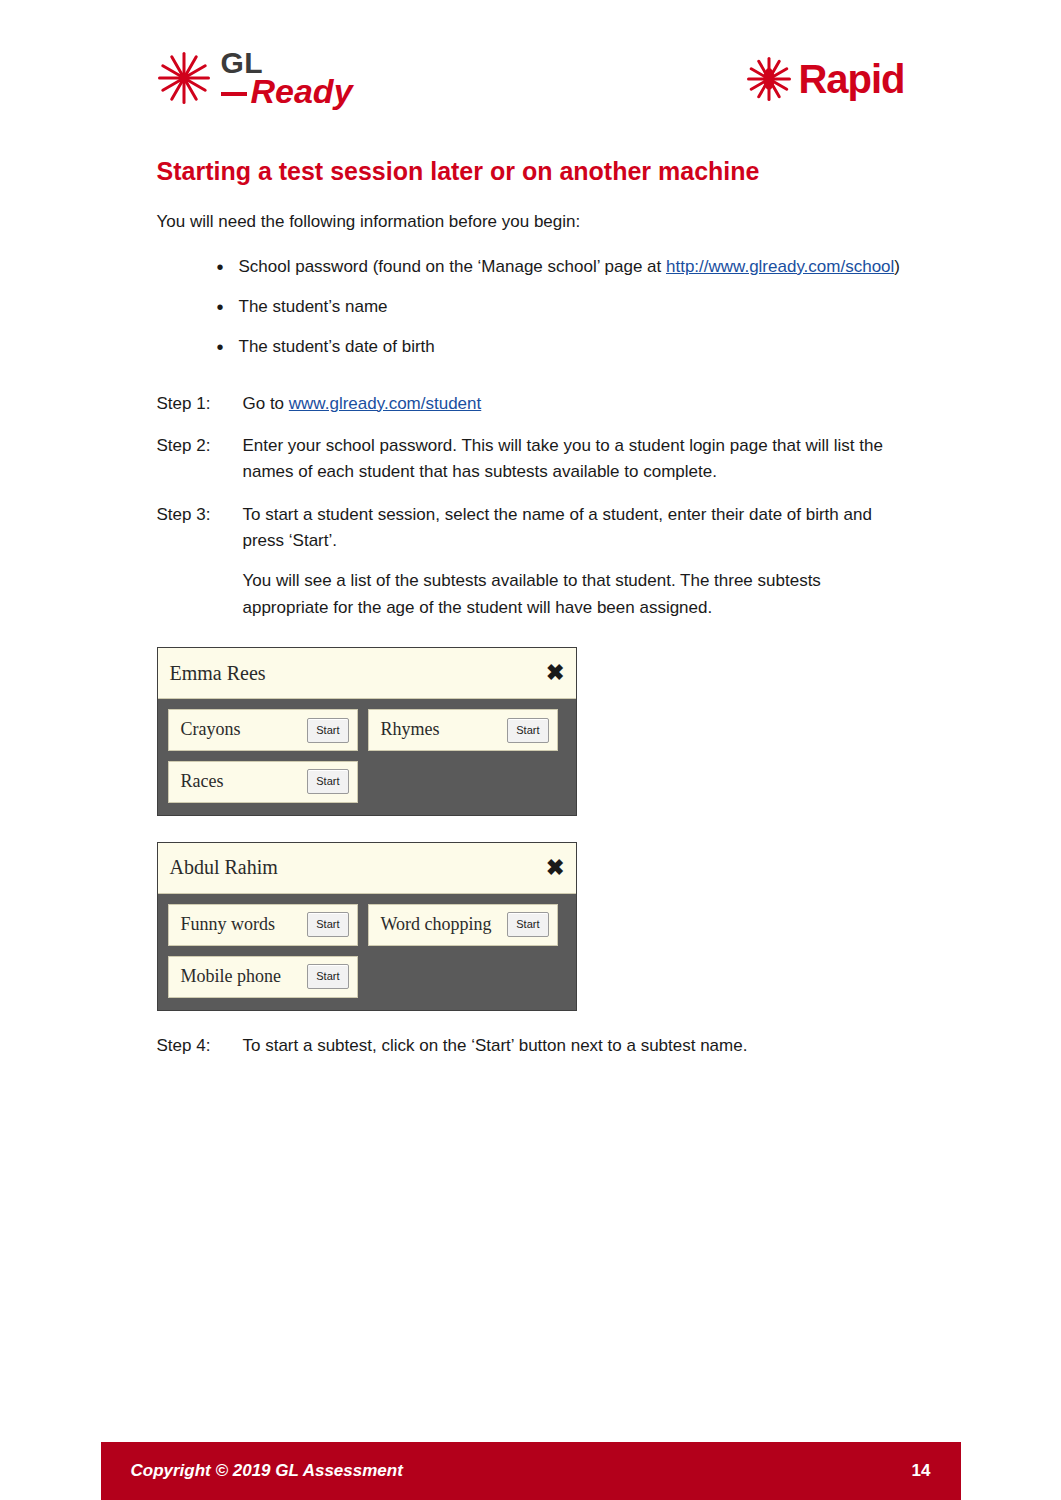GL Ready
Rapid
Starting a test session later or on another machine
You will need the following information before you begin:
School password (found on the ‘Manage school’ page at http://www.glready.com/school)
The student’s name
The student’s date of birth
Step 1:
Go to www.glready.com/student
Step 2:
Enter your school password. This will take you to a student login page that will list the names of each student that has subtests available to complete.
Step 3:
To start a student session, select the name of a student, enter their date of birth and press ‘Start’.
You will see a list of the subtests available to that student. The three subtests appropriate for the age of the student will have been assigned.
Emma Rees ✖
Crayons Start
Rhymes Start
Races Start
Abdul Rahim ✖
Funny words Start
Word chopping Start
Mobile phone Start
Step 4:
To start a subtest, click on the ‘Start’ button next to a subtest name.
Copyright © 2019 GL Assessment 14